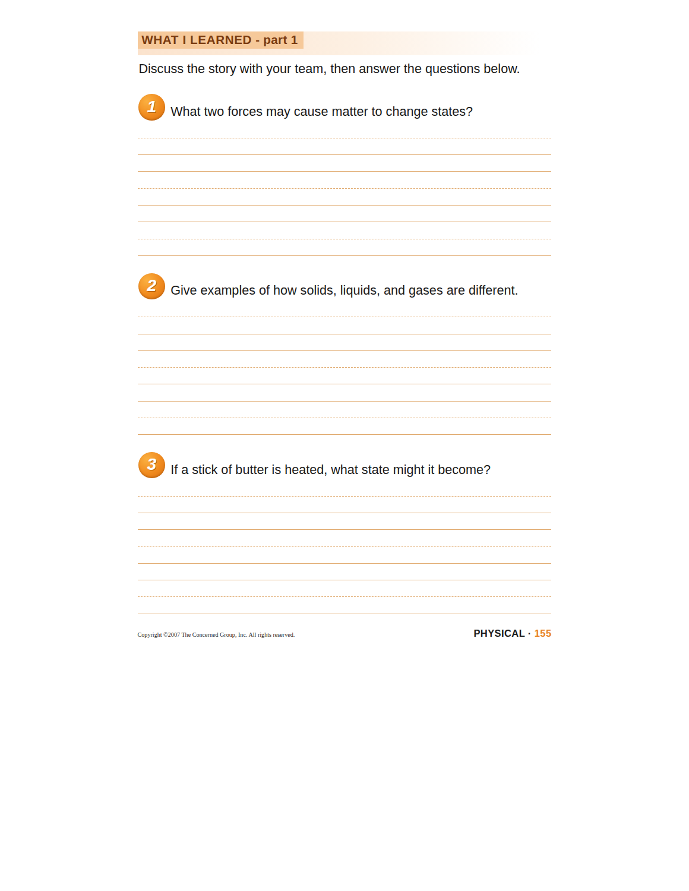WHAT I LEARNED - part 1
Discuss the story with your team, then answer the questions below.
1
What two forces may cause matter to change states?
2
Give examples of how solids, liquids, and gases are different.
3
If a stick of butter is heated, what state might it become?
Copyright ©2007 The Concerned Group, Inc. All rights reserved.
PHYSICAL · 155